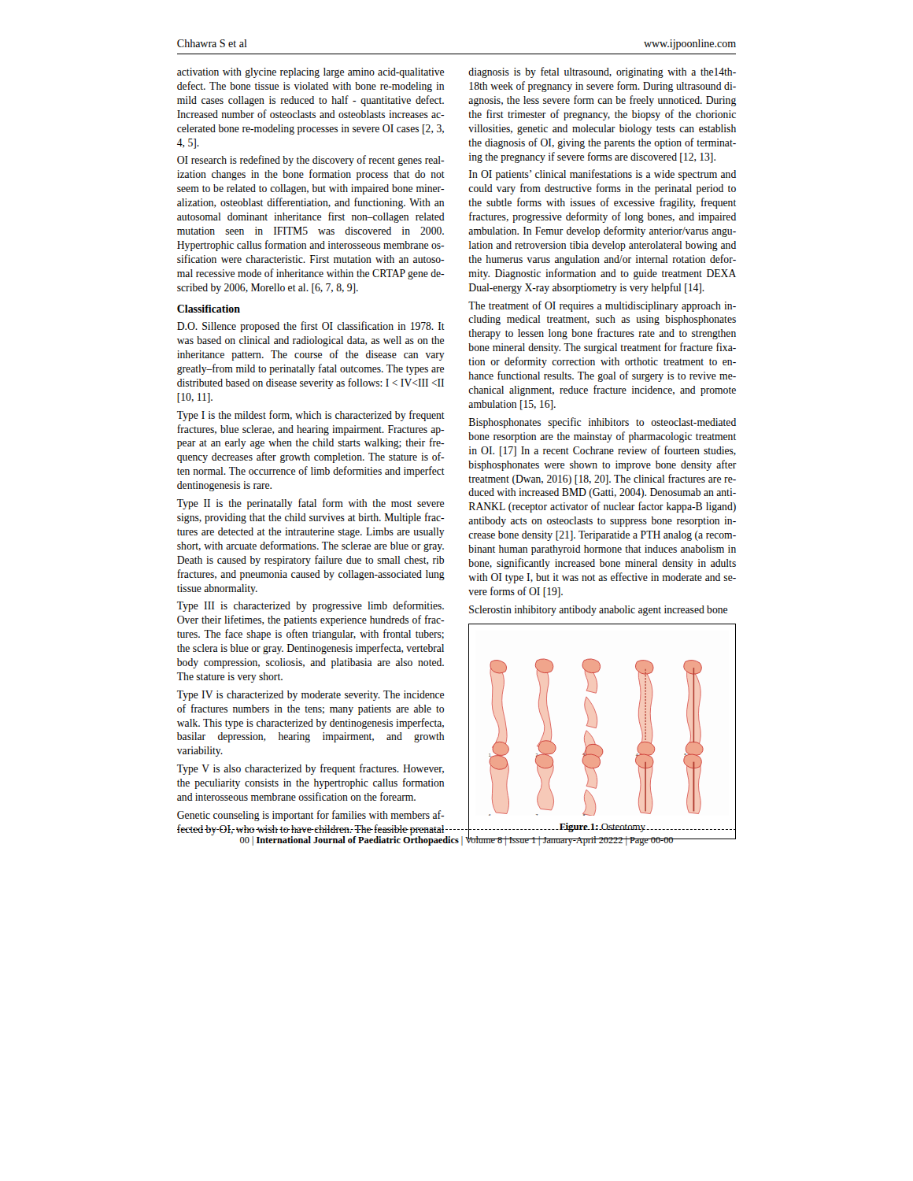Chhawra S et al www.ijpoonline.com
activation with glycine replacing large amino acid-qualitative defect. The bone tissue is violated with bone re-modeling in mild cases collagen is reduced to half - quantitative defect. Increased number of osteoclasts and osteoblasts increases accelerated bone re-modeling processes in severe OI cases [2, 3, 4, 5].
OI research is redefined by the discovery of recent genes realization changes in the bone formation process that do not seem to be related to collagen, but with impaired bone mineralization, osteoblast differentiation, and functioning. With an autosomal dominant inheritance first non–collagen related mutation seen in IFITM5 was discovered in 2000. Hypertrophic callus formation and interosseous membrane ossification were characteristic. First mutation with an autosomal recessive mode of inheritance within the CRTAP gene described by 2006, Morello et al. [6, 7, 8, 9].
Classification
D.O. Sillence proposed the first OI classification in 1978. It was based on clinical and radiological data, as well as on the inheritance pattern. The course of the disease can vary greatly–from mild to perinatally fatal outcomes. The types are distributed based on disease severity as follows: I < IV<III <II [10, 11].
Type I is the mildest form, which is characterized by frequent fractures, blue sclerae, and hearing impairment. Fractures appear at an early age when the child starts walking; their frequency decreases after growth completion. The stature is often normal. The occurrence of limb deformities and imperfect dentinogenesis is rare.
Type II is the perinatally fatal form with the most severe signs, providing that the child survives at birth. Multiple fractures are detected at the intrauterine stage. Limbs are usually short, with arcuate deformations. The sclerae are blue or gray. Death is caused by respiratory failure due to small chest, rib fractures, and pneumonia caused by collagen-associated lung tissue abnormality.
Type III is characterized by progressive limb deformities. Over their lifetimes, the patients experience hundreds of fractures. The face shape is often triangular, with frontal tubers; the sclera is blue or gray. Dentinogenesis imperfecta, vertebral body compression, scoliosis, and platibasia are also noted. The stature is very short.
Type IV is characterized by moderate severity. The incidence of fractures numbers in the tens; many patients are able to walk. This type is characterized by dentinogenesis imperfecta, basilar depression, hearing impairment, and growth variability.
Type V is also characterized by frequent fractures. However, the peculiarity consists in the hypertrophic callus formation and interosseous membrane ossification on the forearm.
Genetic counseling is important for families with members affected by OI, who wish to have children. The feasible prenatal diagnosis is by fetal ultrasound, originating with a the14th-18th week of pregnancy in severe form. During ultrasound diagnosis, the less severe form can be freely unnoticed. During the first trimester of pregnancy, the biopsy of the chorionic villosities, genetic and molecular biology tests can establish the diagnosis of OI, giving the parents the option of terminating the pregnancy if severe forms are discovered [12, 13].
In OI patients’ clinical manifestations is a wide spectrum and could vary from destructive forms in the perinatal period to the subtle forms with issues of excessive fragility, frequent fractures, progressive deformity of long bones, and impaired ambulation. In Femur develop deformity anterior/varus angulation and retroversion tibia develop anterolateral bowing and the humerus varus angulation and/or internal rotation deformity. Diagnostic information and to guide treatment DEXA Dual-energy X-ray absorptiometry is very helpful [14].
The treatment of OI requires a multidisciplinary approach including medical treatment, such as using bisphosphonates therapy to lessen long bone fractures rate and to strengthen bone mineral density. The surgical treatment for fracture fixation or deformity correction with orthotic treatment to enhance functional results. The goal of surgery is to revive mechanical alignment, reduce fracture incidence, and promote ambulation [15, 16].
Bisphosphonates specific inhibitors to osteoclast-mediated bone resorption are the mainstay of pharmacologic treatment in OI. [17] In a recent Cochrane review of fourteen studies, bisphosphonates were shown to improve bone density after treatment (Dwan, 2016) [18, 20]. The clinical fractures are reduced with increased BMD (Gatti, 2004). Denosumab an anti-RANKL (receptor activator of nuclear factor kappa-B ligand) antibody acts on osteoclasts to suppress bone resorption increase bone density [21]. Teriparatide a PTH analog (a recombinant human parathyroid hormone that induces anabolism in bone, significantly increased bone mineral density in adults with OI type I, but it was not as effective in moderate and severe forms of OI [19].
Sclerostin inhibitory antibody anabolic agent increased bone
1 2 3 4 5 6 7 8
Figure 1: Osteotomy
00 | International Journal of Paediatric Orthopaedics | Volume 8 | Issue 1 | January-April 20222 | Page 00-00